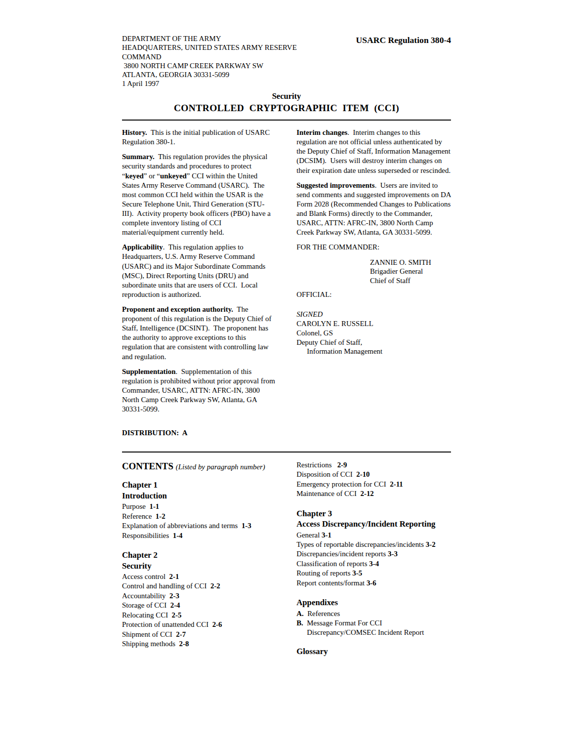DEPARTMENT OF THE ARMY
HEADQUARTERS, UNITED STATES ARMY RESERVE COMMAND
3800 NORTH CAMP CREEK PARKWAY SW
ATLANTA, GEORGIA 30331-5099
1 April 1997
USARC Regulation 380-4
Security
CONTROLLED CRYPTOGRAPHIC ITEM (CCI)
History. This is the initial publication of USARC Regulation 380-1.
Summary. This regulation provides the physical security standards and procedures to protect “keyed” or “unkeyed” CCI within the United States Army Reserve Command (USARC). The most common CCI held within the USAR is the Secure Telephone Unit, Third Generation (STU-III). Activity property book officers (PBO) have a complete inventory listing of CCI material/equipment currently held.
Applicability. This regulation applies to Headquarters, U.S. Army Reserve Command (USARC) and its Major Subordinate Commands (MSC), Direct Reporting Units (DRU) and subordinate units that are users of CCI. Local reproduction is authorized.
Proponent and exception authority. The proponent of this regulation is the Deputy Chief of Staff, Intelligence (DCSINT). The proponent has the authority to approve exceptions to this regulation that are consistent with controlling law and regulation.
Supplementation. Supplementation of this regulation is prohibited without prior approval from Commander, USARC, ATTN: AFRC-IN, 3800 North Camp Creek Parkway SW, Atlanta, GA 30331-5099.
DISTRIBUTION: A
Interim changes. Interim changes to this regulation are not official unless authenticated by the Deputy Chief of Staff, Information Management (DCSIM). Users will destroy interim changes on their expiration date unless superseded or rescinded.
Suggested improvements. Users are invited to send comments and suggested improvements on DA Form 2028 (Recommended Changes to Publications and Blank Forms) directly to the Commander, USARC, ATTN: AFRC-IN, 3800 North Camp Creek Parkway SW, Atlanta, GA 30331-5099.
FOR THE COMMANDER:
ZANNIE O. SMITH
Brigadier General
Chief of Staff
OFFICIAL:
SIGNED
CAROLYN E. RUSSELL
Colonel, GS
Deputy Chief of Staff,
Information Management
CONTENTS (Listed by paragraph number)
Chapter 1
Introduction
Purpose 1-1
Reference 1-2
Explanation of abbreviations and terms 1-3
Responsibilities 1-4
Chapter 2
Security
Access control 2-1
Control and handling of CCI 2-2
Accountability 2-3
Storage of CCI 2-4
Relocating CCI 2-5
Protection of unattended CCI 2-6
Shipment of CCI 2-7
Shipping methods 2-8
Restrictions 2-9
Disposition of CCI 2-10
Emergency protection for CCI 2-11
Maintenance of CCI 2-12
Chapter 3
Access Discrepancy/Incident Reporting
General 3-1
Types of reportable discrepancies/incidents 3-2
Discrepancies/incident reports 3-3
Classification of reports 3-4
Routing of reports 3-5
Report contents/format 3-6
Appendixes
A. References
B. Message Format For CCI Discrepancy/COMSEC Incident Report
Glossary